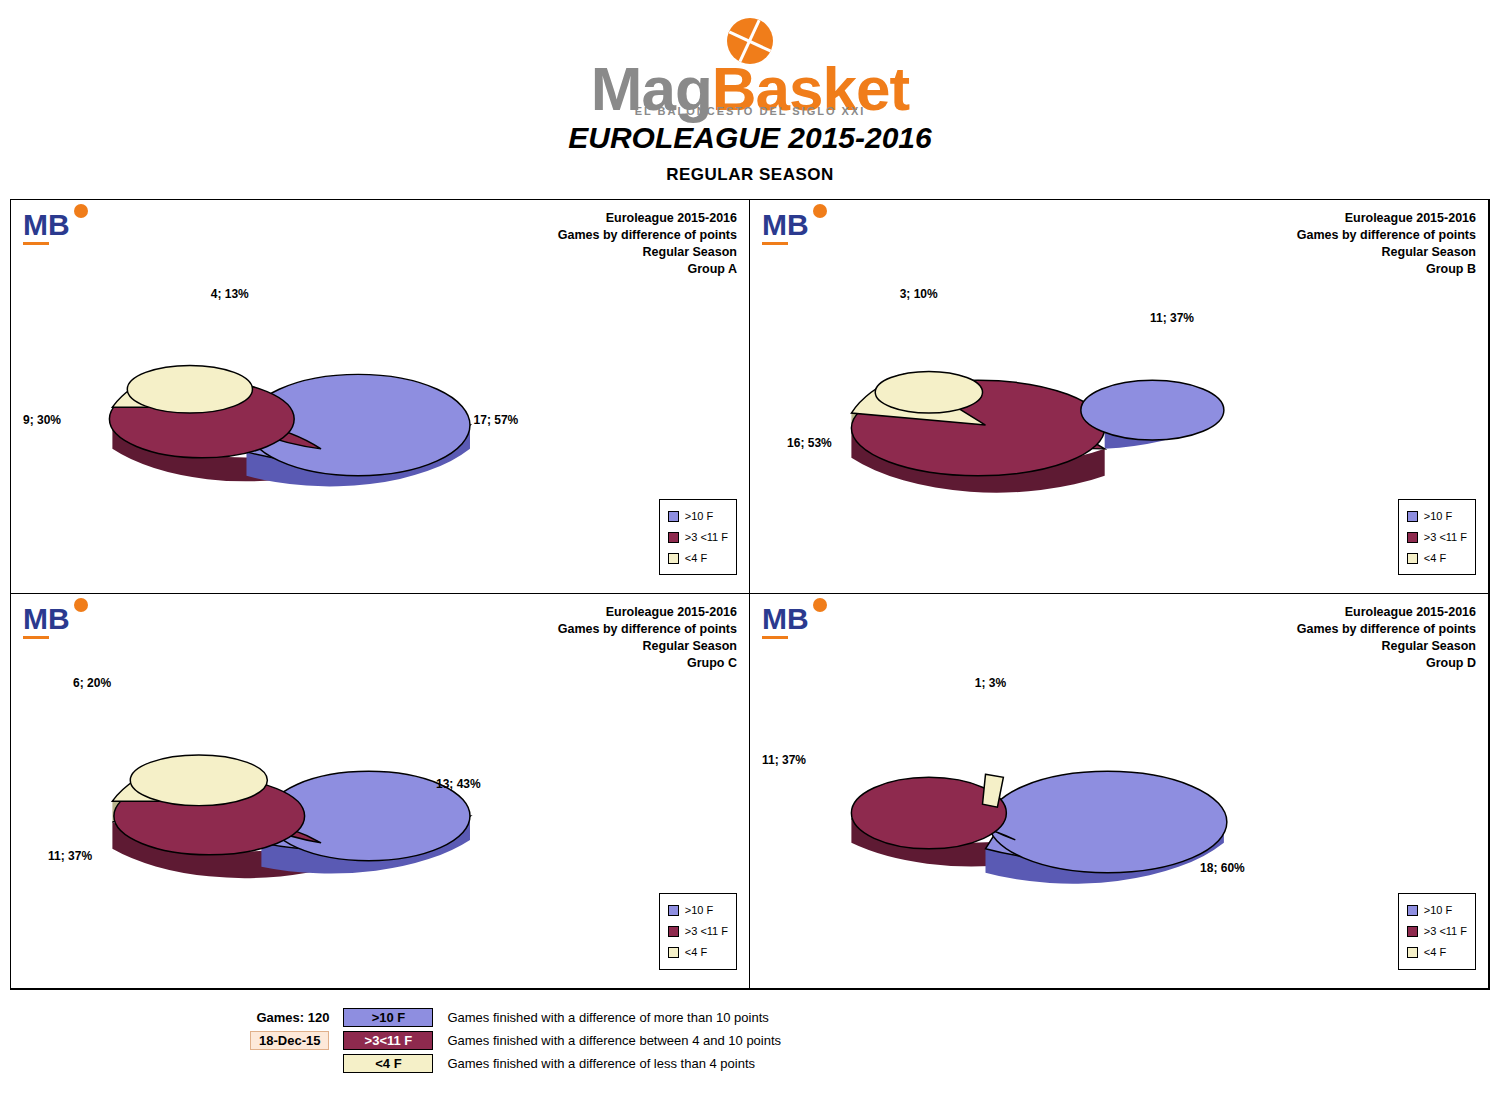Mag Basket
EL BALONCESTO DEL SIGLO XXI
EUROLEAGUE 2015-2016
REGULAR SEASON
MB
Euroleague 2015-2016
Games by difference of points
Regular Season
Group A
4; 13% 9; 30% 17; 57%
>10 F
>3 <11 F
<4 F
MB
Euroleague 2015-2016
Games by difference of points
Regular Season
Group B
3; 10% 11; 37% 16; 53%
>10 F
>3 <11 F
<4 F
MB
Euroleague 2015-2016
Games by difference of points
Regular Season
Grupo C
6; 20% 13; 43% 11; 37%
>10 F
>3 <11 F
<4 F
MB
Euroleague 2015-2016
Games by difference of points
Regular Season
Group D
1; 3% 11; 37% 18; 60%
>10 F
>3 <11 F
<4 F
Games: 120
>10 F
Games finished with a difference of more than 10 points
18-Dec-15
>3<11 F
Games finished with a difference between 4 and 10 points
<4 F
Games finished with a difference of less than 4 points